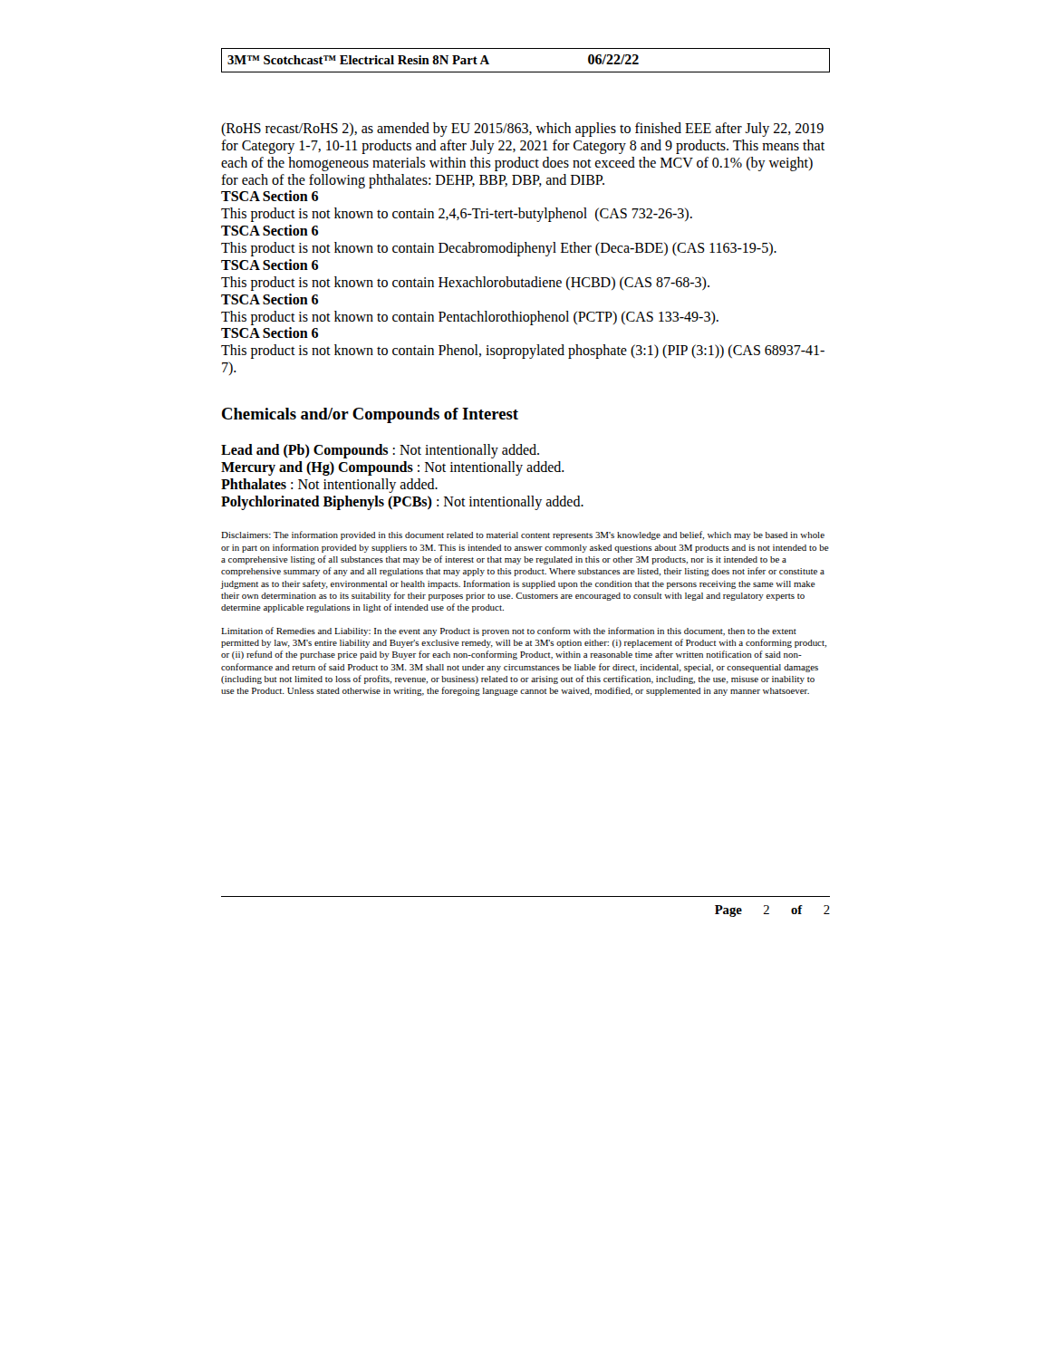3M™ Scotchcast™ Electrical Resin 8N Part A 06/22/22
(RoHS recast/RoHS 2), as amended by EU 2015/863, which applies to finished EEE after July 22, 2019 for Category 1-7, 10-11 products and after July 22, 2021 for Category 8 and 9 products. This means that each of the homogeneous materials within this product does not exceed the MCV of 0.1% (by weight) for each of the following phthalates: DEHP, BBP, DBP, and DIBP.
TSCA Section 6
This product is not known to contain 2,4,6-Tri-tert-butylphenol (CAS 732-26-3).
TSCA Section 6
This product is not known to contain Decabromodiphenyl Ether (Deca-BDE) (CAS 1163-19-5).
TSCA Section 6
This product is not known to contain Hexachlorobutadiene (HCBD) (CAS 87-68-3).
TSCA Section 6
This product is not known to contain Pentachlorothiophenol (PCTP) (CAS 133-49-3).
TSCA Section 6
This product is not known to contain Phenol, isopropylated phosphate (3:1) (PIP (3:1)) (CAS 68937-41-7).
Chemicals and/or Compounds of Interest
Lead and (Pb) Compounds : Not intentionally added.
Mercury and (Hg) Compounds : Not intentionally added.
Phthalates : Not intentionally added.
Polychlorinated Biphenyls (PCBs) : Not intentionally added.
Disclaimers: The information provided in this document related to material content represents 3M's knowledge and belief, which may be based in whole or in part on information provided by suppliers to 3M. This is intended to answer commonly asked questions about 3M products and is not intended to be a comprehensive listing of all substances that may be of interest or that may be regulated in this or other 3M products, nor is it intended to be a comprehensive summary of any and all regulations that may apply to this product. Where substances are listed, their listing does not infer or constitute a judgment as to their safety, environmental or health impacts. Information is supplied upon the condition that the persons receiving the same will make their own determination as to its suitability for their purposes prior to use. Customers are encouraged to consult with legal and regulatory experts to determine applicable regulations in light of intended use of the product.
Limitation of Remedies and Liability: In the event any Product is proven not to conform with the information in this document, then to the extent permitted by law, 3M's entire liability and Buyer's exclusive remedy, will be at 3M's option either: (i) replacement of Product with a conforming product, or (ii) refund of the purchase price paid by Buyer for each non-conforming Product, within a reasonable time after written notification of said non-conformance and return of said Product to 3M. 3M shall not under any circumstances be liable for direct, incidental, special, or consequential damages (including but not limited to loss of profits, revenue, or business) related to or arising out of this certification, including, the use, misuse or inability to use the Product. Unless stated otherwise in writing, the foregoing language cannot be waived, modified, or supplemented in any manner whatsoever.
Page 2 of 2